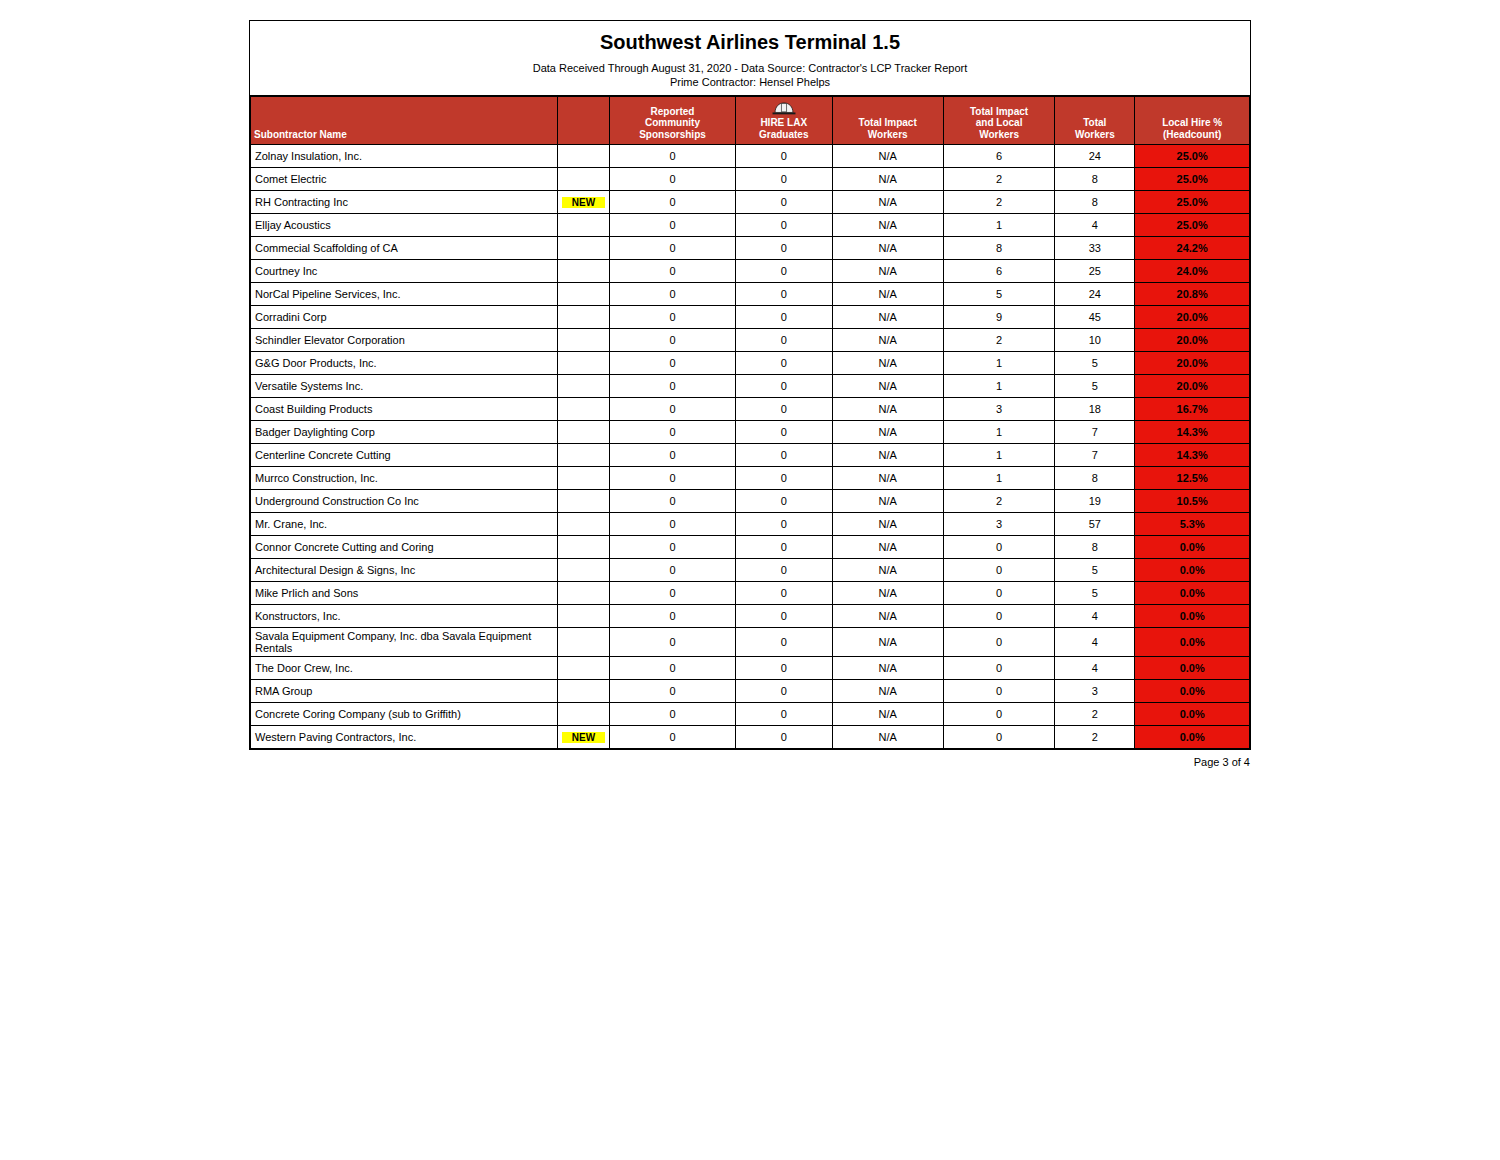Southwest Airlines Terminal 1.5
Data Received Through August 31, 2020 - Data Source: Contractor's LCP Tracker Report
Prime Contractor: Hensel Phelps
| Subontractor Name | | Reported Community Sponsorships | HIRE LAX Graduates | Total Impact Workers | Total Impact and Local Workers | Total Workers | Local Hire % (Headcount) |
| --- | --- | --- | --- | --- | --- | --- | --- |
| Zolnay Insulation, Inc. | | 0 | 0 | N/A | 6 | 24 | 25.0% |
| Comet Electric | | 0 | 0 | N/A | 2 | 8 | 25.0% |
| RH Contracting Inc | NEW | 0 | 0 | N/A | 2 | 8 | 25.0% |
| Elljay Acoustics | | 0 | 0 | N/A | 1 | 4 | 25.0% |
| Commecial Scaffolding of CA | | 0 | 0 | N/A | 8 | 33 | 24.2% |
| Courtney Inc | | 0 | 0 | N/A | 6 | 25 | 24.0% |
| NorCal Pipeline Services, Inc. | | 0 | 0 | N/A | 5 | 24 | 20.8% |
| Corradini Corp | | 0 | 0 | N/A | 9 | 45 | 20.0% |
| Schindler Elevator Corporation | | 0 | 0 | N/A | 2 | 10 | 20.0% |
| G&G Door Products, Inc. | | 0 | 0 | N/A | 1 | 5 | 20.0% |
| Versatile Systems Inc. | | 0 | 0 | N/A | 1 | 5 | 20.0% |
| Coast Building Products | | 0 | 0 | N/A | 3 | 18 | 16.7% |
| Badger Daylighting Corp | | 0 | 0 | N/A | 1 | 7 | 14.3% |
| Centerline Concrete Cutting | | 0 | 0 | N/A | 1 | 7 | 14.3% |
| Murrco Construction, Inc. | | 0 | 0 | N/A | 1 | 8 | 12.5% |
| Underground Construction Co Inc | | 0 | 0 | N/A | 2 | 19 | 10.5% |
| Mr. Crane, Inc. | | 0 | 0 | N/A | 3 | 57 | 5.3% |
| Connor Concrete Cutting and Coring | | 0 | 0 | N/A | 0 | 8 | 0.0% |
| Architectural Design & Signs, Inc | | 0 | 0 | N/A | 0 | 5 | 0.0% |
| Mike Prlich and Sons | | 0 | 0 | N/A | 0 | 5 | 0.0% |
| Konstructors, Inc. | | 0 | 0 | N/A | 0 | 4 | 0.0% |
| Savala Equipment Company, Inc. dba Savala Equipment Rentals | | 0 | 0 | N/A | 0 | 4 | 0.0% |
| The Door Crew, Inc. | | 0 | 0 | N/A | 0 | 4 | 0.0% |
| RMA Group | | 0 | 0 | N/A | 0 | 3 | 0.0% |
| Concrete Coring Company (sub to Griffith) | | 0 | 0 | N/A | 0 | 2 | 0.0% |
| Western Paving Contractors, Inc. | NEW | 0 | 0 | N/A | 0 | 2 | 0.0% |
Page 3 of 4